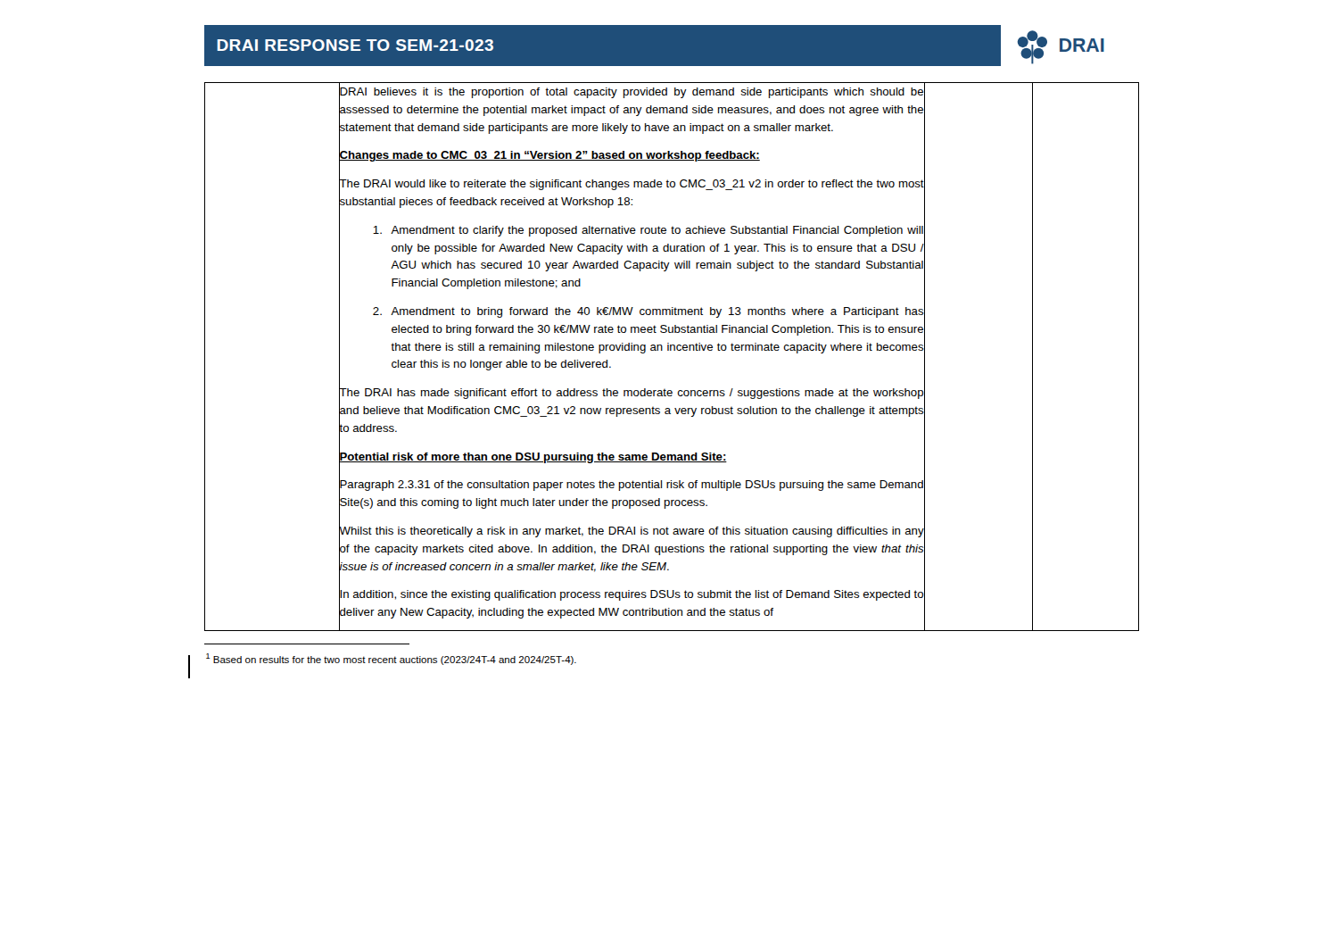DRAI RESPONSE TO SEM-21-023
DRAI
| | DRAI believes it is the proportion of total capacity provided by demand side participants which should be assessed to determine the potential market impact of any demand side measures, and does not agree with the statement that demand side participants are more likely to have an impact on a smaller market. Changes made to CMC_03_21 in “Version 2” based on workshop feedback: The DRAI would like to reiterate the significant changes made to CMC_03_21 v2 in order to reflect the two most substantial pieces of feedback received at Workshop 18: Amendment to clarify the proposed alternative route to achieve Substantial Financial Completion will only be possible for Awarded New Capacity with a duration of 1 year. This is to ensure that a DSU / AGU which has secured 10 year Awarded Capacity will remain subject to the standard Substantial Financial Completion milestone; and Amendment to bring forward the 40 k€/MW commitment by 13 months where a Participant has elected to bring forward the 30 k€/MW rate to meet Substantial Financial Completion. This is to ensure that there is still a remaining milestone providing an incentive to terminate capacity where it becomes clear this is no longer able to be delivered. The DRAI has made significant effort to address the moderate concerns / suggestions made at the workshop and believe that Modification CMC_03_21 v2 now represents a very robust solution to the challenge it attempts to address. Potential risk of more than one DSU pursuing the same Demand Site: Paragraph 2.3.31 of the consultation paper notes the potential risk of multiple DSUs pursuing the same Demand Site(s) and this coming to light much later under the proposed process. Whilst this is theoretically a risk in any market, the DRAI is not aware of this situation causing difficulties in any of the capacity markets cited above. In addition, the DRAI questions the rational supporting the view that this issue is of increased concern in a smaller market, like the SEM . In addition, since the existing qualification process requires DSUs to submit the list of Demand Sites expected to deliver any New Capacity, including the expected MW contribution and the status of | | |
1 Based on results for the two most recent auctions (2023/24T-4 and 2024/25T-4).